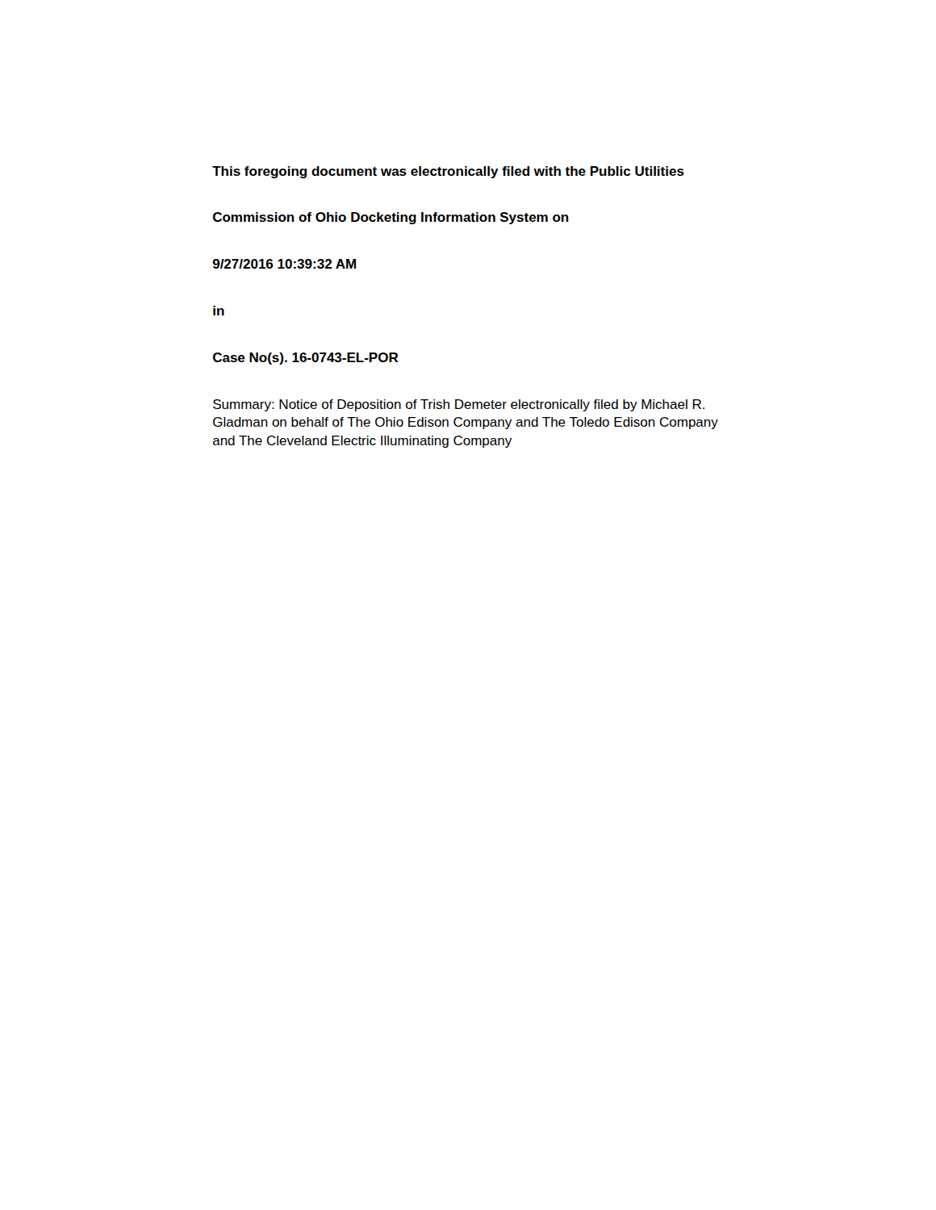This foregoing document was electronically filed with the Public Utilities
Commission of Ohio Docketing Information System on
9/27/2016 10:39:32 AM
in
Case No(s). 16-0743-EL-POR
Summary: Notice of Deposition of Trish Demeter electronically filed by Michael R. Gladman on behalf of The Ohio Edison Company and The Toledo Edison Company and The Cleveland Electric Illuminating Company